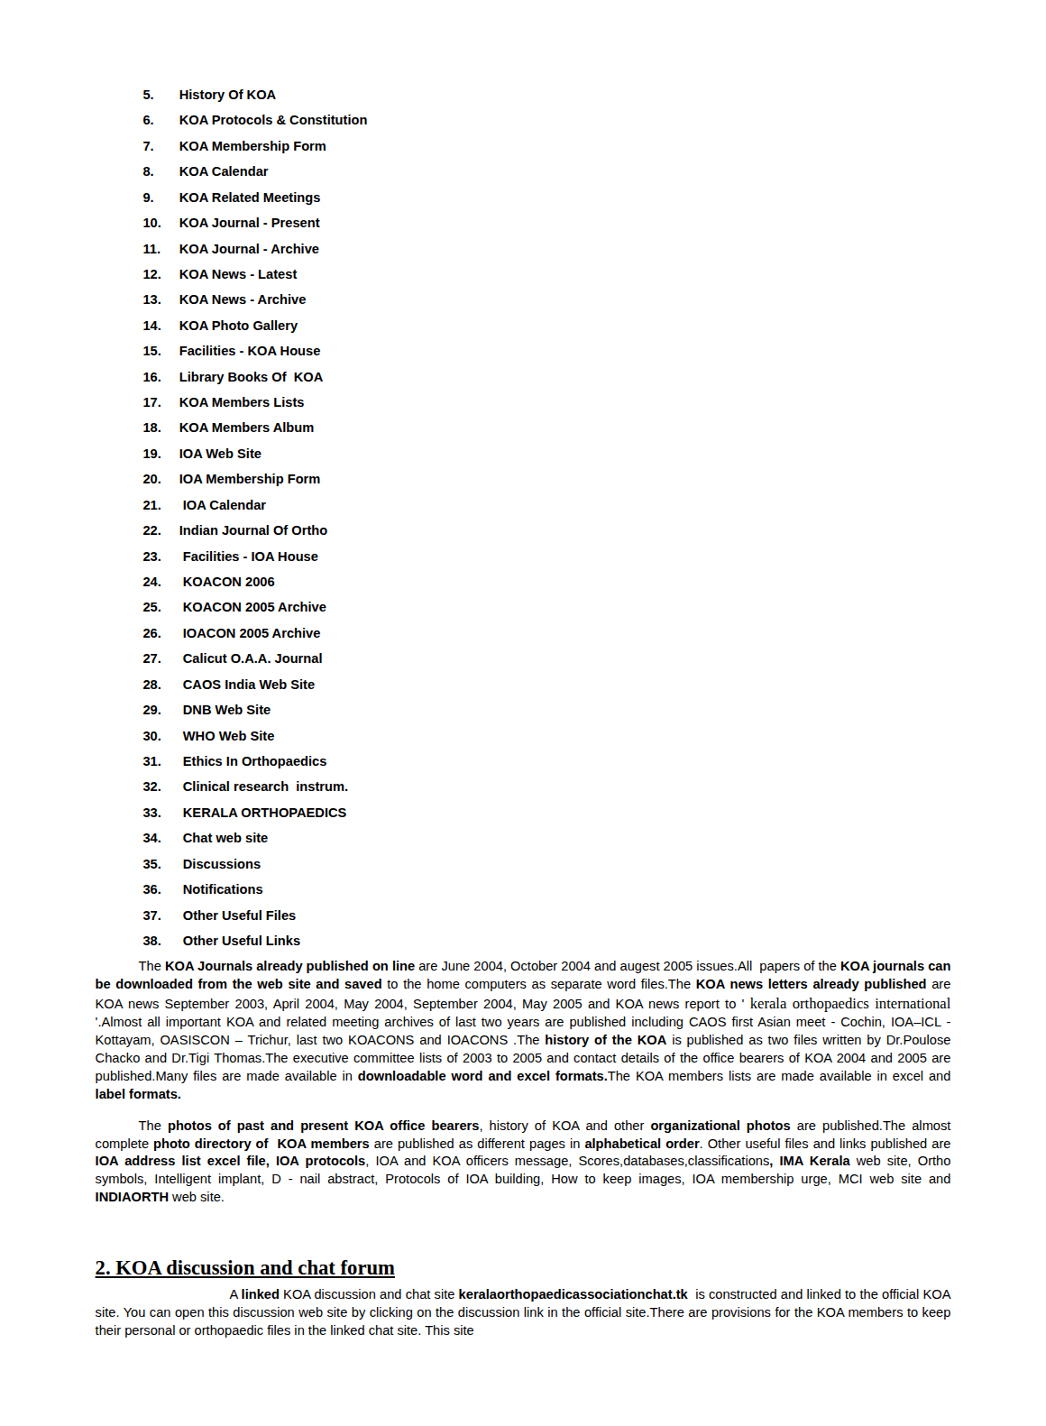5. History Of KOA
6. KOA Protocols & Constitution
7. KOA Membership Form
8. KOA Calendar
9. KOA Related Meetings
10. KOA Journal - Present
11. KOA Journal - Archive
12. KOA News - Latest
13. KOA News - Archive
14. KOA Photo Gallery
15. Facilities - KOA House
16. Library Books Of KOA
17. KOA Members Lists
18. KOA Members Album
19. IOA Web Site
20. IOA Membership Form
21. IOA Calendar
22. Indian Journal Of Ortho
23. Facilities - IOA House
24. KOACON 2006
25. KOACON 2005 Archive
26. IOACON 2005 Archive
27. Calicut O.A.A. Journal
28. CAOS India Web Site
29. DNB Web Site
30. WHO Web Site
31. Ethics In Orthopaedics
32. Clinical research instrum.
33. KERALA ORTHOPAEDICS
34. Chat web site
35. Discussions
36. Notifications
37. Other Useful Files
38. Other Useful Links
The KOA Journals already published on line are June 2004, October 2004 and augest 2005 issues.All papers of the KOA journals can be downloaded from the web site and saved to the home computers as separate word files.The KOA news letters already published are KOA news September 2003, April 2004, May 2004, September 2004, May 2005 and KOA news report to ' kerala orthopaedics international '.Almost all important KOA and related meeting archives of last two years are published including CAOS first Asian meet - Cochin, IOA–ICL - Kottayam, OASISCON – Trichur, last two KOACONS and IOACONS .The history of the KOA is published as two files written by Dr.Poulose Chacko and Dr.Tigi Thomas.The executive committee lists of 2003 to 2005 and contact details of the office bearers of KOA 2004 and 2005 are published.Many files are made available in downloadable word and excel formats. The KOA members lists are made available in excel and label formats.
The photos of past and present KOA office bearers, history of KOA and other organizational photos are published.The almost complete photo directory of KOA members are published as different pages in alphabetical order. Other useful files and links published are IOA address list excel file, IOA protocols, IOA and KOA officers message, Scores,databases,classifications, IMA Kerala web site, Ortho symbols, Intelligent implant, D - nail abstract, Protocols of IOA building, How to keep images, IOA membership urge, MCI web site and INDIAORTH web site.
2. KOA discussion and chat forum
A linked KOA discussion and chat site keralaorthopaedicassociationchat.tk is constructed and linked to the official KOA site. You can open this discussion web site by clicking on the discussion link in the official site.There are provisions for the KOA members to keep their personal or orthopaedic files in the linked chat site. This site